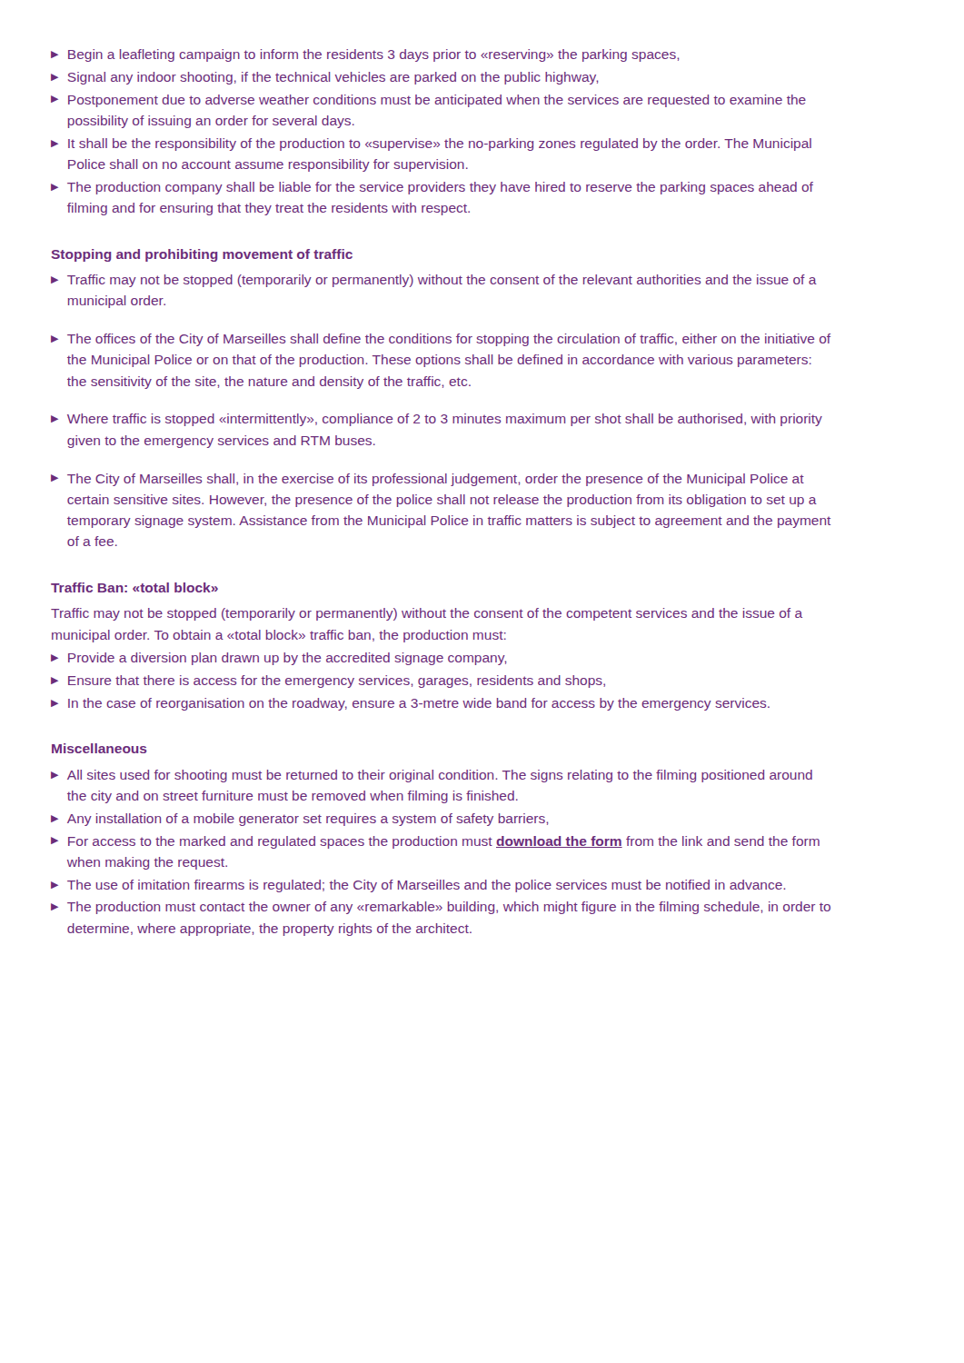Begin a leafleting campaign to inform the residents 3 days prior to «reserving» the parking spaces,
Signal any indoor shooting, if the technical vehicles are parked on the public highway,
Postponement due to adverse weather conditions must be anticipated when the services are requested to examine the possibility of issuing an order for several days.
It shall be the responsibility of the production to «supervise» the no-parking zones regulated by the order. The Municipal Police shall on no account assume responsibility for supervision.
The production company shall be liable for the service providers they have hired to reserve the parking spaces ahead of filming and for ensuring that they treat the residents with respect.
Stopping and prohibiting movement of traffic
Traffic may not be stopped (temporarily or permanently) without the consent of the relevant authorities and the issue of a municipal order.
The offices of the City of Marseilles shall define the conditions for stopping the circulation of traffic, either on the initiative of the Municipal Police or on that of the production. These options shall be defined in accordance with various parameters: the sensitivity of the site, the nature and density of the traffic, etc.
Where traffic is stopped «intermittently», compliance of 2 to 3 minutes maximum per shot shall be authorised, with priority given to the emergency services and RTM buses.
The City of Marseilles shall, in the exercise of its professional judgement, order the presence of the Municipal Police at certain sensitive sites. However, the presence of the police shall not release the production from its obligation to set up a temporary signage system. Assistance from the Municipal Police in traffic matters is subject to agreement and the payment of a fee.
Traffic Ban: «total block»
Traffic may not be stopped (temporarily or permanently) without the consent of the competent services and the issue of a municipal order. To obtain a «total block» traffic ban, the production must:
Provide a diversion plan drawn up by the accredited signage company,
Ensure that there is access for the emergency services, garages, residents and shops,
In the case of reorganisation on the roadway, ensure a 3-metre wide band for access by the emergency services.
Miscellaneous
All sites used for shooting must be returned to their original condition. The signs relating to the filming positioned around the city and on street furniture must be removed when filming is finished.
Any installation of a mobile generator set requires a system of safety barriers,
For access to the marked and regulated spaces the production must download the form from the link and send the form when making the request.
The use of imitation firearms is regulated; the City of Marseilles and the police services must be notified in advance.
The production must contact the owner of any «remarkable» building, which might figure in the filming schedule, in order to determine, where appropriate, the property rights of the architect.